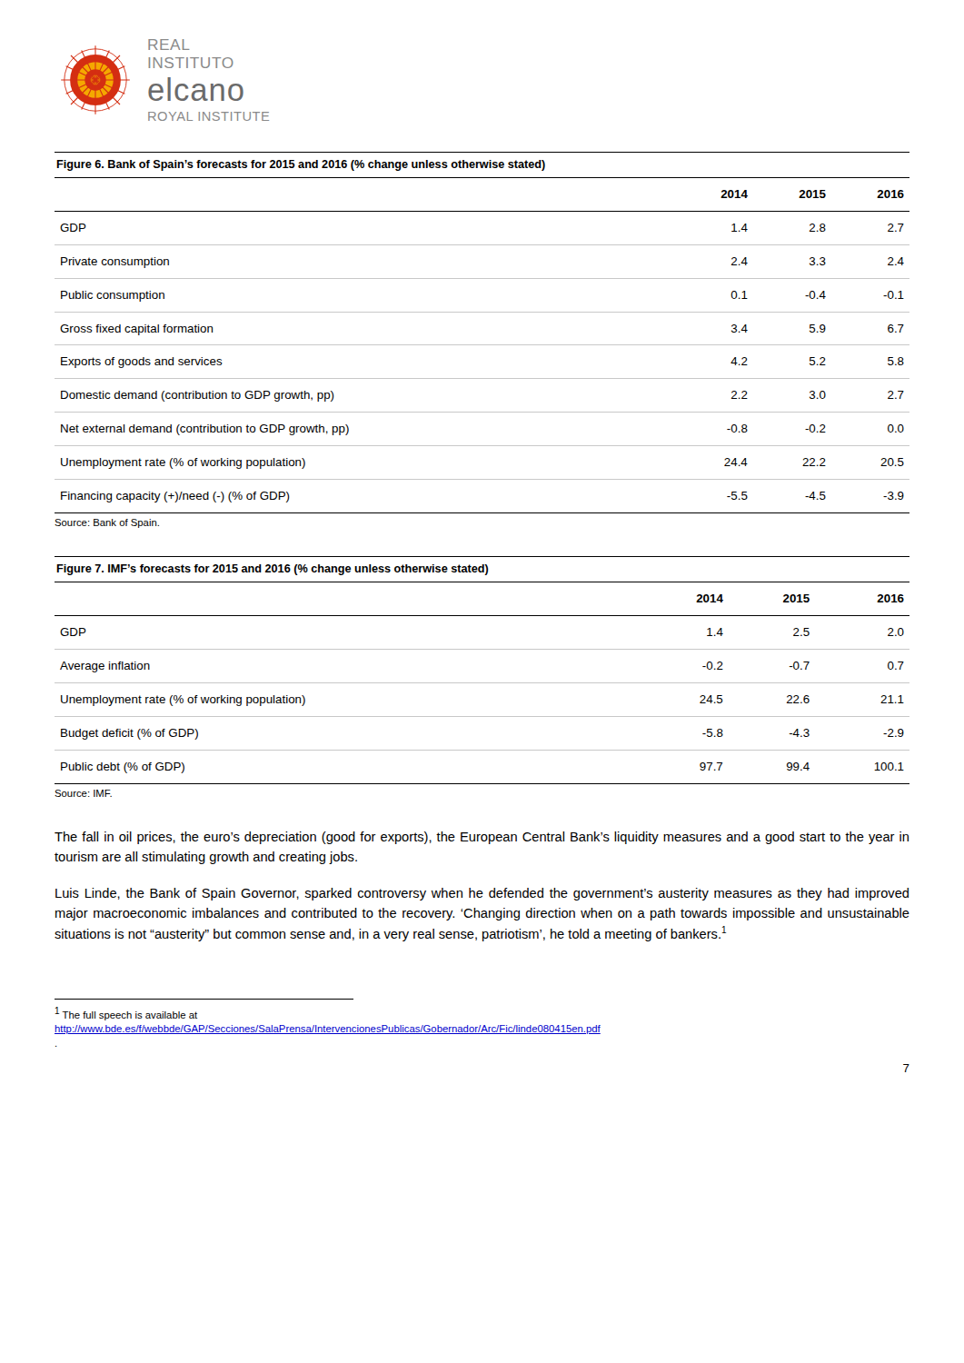REAL
INSTITUTO
elcano
ROYAL INSTITUTE
Figure 6. Bank of Spain’s forecasts for 2015 and 2016 (% change unless otherwise stated)
| | 2014 | 2015 | 2016 |
| --- | --- | --- | --- |
| GDP | 1.4 | 2.8 | 2.7 |
| Private consumption | 2.4 | 3.3 | 2.4 |
| Public consumption | 0.1 | -0.4 | -0.1 |
| Gross fixed capital formation | 3.4 | 5.9 | 6.7 |
| Exports of goods and services | 4.2 | 5.2 | 5.8 |
| Domestic demand (contribution to GDP growth, pp) | 2.2 | 3.0 | 2.7 |
| Net external demand (contribution to GDP growth, pp) | -0.8 | -0.2 | 0.0 |
| Unemployment rate (% of working population) | 24.4 | 22.2 | 20.5 |
| Financing capacity (+)/need (-) (% of GDP) | -5.5 | -4.5 | -3.9 |
Source: Bank of Spain.
Figure 7. IMF’s forecasts for 2015 and 2016 (% change unless otherwise stated)
| | 2014 | 2015 | 2016 |
| --- | --- | --- | --- |
| GDP | 1.4 | 2.5 | 2.0 |
| Average inflation | -0.2 | -0.7 | 0.7 |
| Unemployment rate (% of working population) | 24.5 | 22.6 | 21.1 |
| Budget deficit (% of GDP) | -5.8 | -4.3 | -2.9 |
| Public debt (% of GDP) | 97.7 | 99.4 | 100.1 |
Source: IMF.
The fall in oil prices, the euro’s depreciation (good for exports), the European Central Bank’s liquidity measures and a good start to the year in tourism are all stimulating growth and creating jobs.
Luis Linde, the Bank of Spain Governor, sparked controversy when he defended the government’s austerity measures as they had improved major macroeconomic imbalances and contributed to the recovery. ‘Changing direction when on a path towards impossible and unsustainable situations is not “austerity” but common sense and, in a very real sense, patriotism’, he told a meeting of bankers.1
1 The full speech is available at
http://www.bde.es/f/webbde/GAP/Secciones/SalaPrensa/IntervencionesPublicas/Gobernador/Arc/Fic/linde080415en.pdf
.
7